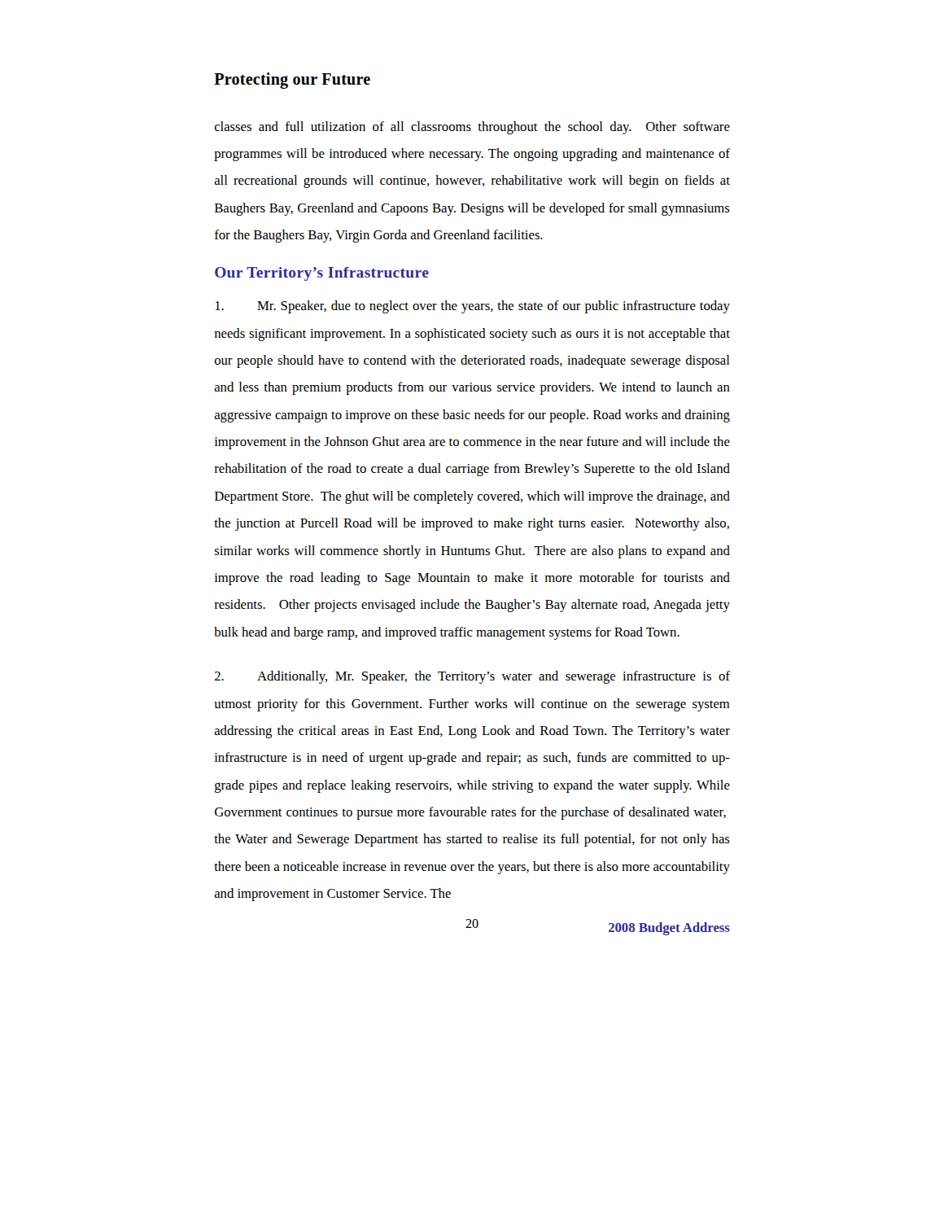Protecting our Future
classes and full utilization of all classrooms throughout the school day. Other software programmes will be introduced where necessary. The ongoing upgrading and maintenance of all recreational grounds will continue, however, rehabilitative work will begin on fields at Baughers Bay, Greenland and Capoons Bay. Designs will be developed for small gymnasiums for the Baughers Bay, Virgin Gorda and Greenland facilities.
Our Territory’s Infrastructure
1. Mr. Speaker, due to neglect over the years, the state of our public infrastructure today needs significant improvement. In a sophisticated society such as ours it is not acceptable that our people should have to contend with the deteriorated roads, inadequate sewerage disposal and less than premium products from our various service providers. We intend to launch an aggressive campaign to improve on these basic needs for our people. Road works and draining improvement in the Johnson Ghut area are to commence in the near future and will include the rehabilitation of the road to create a dual carriage from Brewley’s Superette to the old Island Department Store. The ghut will be completely covered, which will improve the drainage, and the junction at Purcell Road will be improved to make right turns easier. Noteworthy also, similar works will commence shortly in Huntums Ghut. There are also plans to expand and improve the road leading to Sage Mountain to make it more motorable for tourists and residents. Other projects envisaged include the Baugher’s Bay alternate road, Anegada jetty bulk head and barge ramp, and improved traffic management systems for Road Town.
2. Additionally, Mr. Speaker, the Territory’s water and sewerage infrastructure is of utmost priority for this Government. Further works will continue on the sewerage system addressing the critical areas in East End, Long Look and Road Town. The Territory’s water infrastructure is in need of urgent up-grade and repair; as such, funds are committed to up-grade pipes and replace leaking reservoirs, while striving to expand the water supply. While Government continues to pursue more favourable rates for the purchase of desalinated water, the Water and Sewerage Department has started to realise its full potential, for not only has there been a noticeable increase in revenue over the years, but there is also more accountability and improvement in Customer Service. The
20 2008 Budget Address